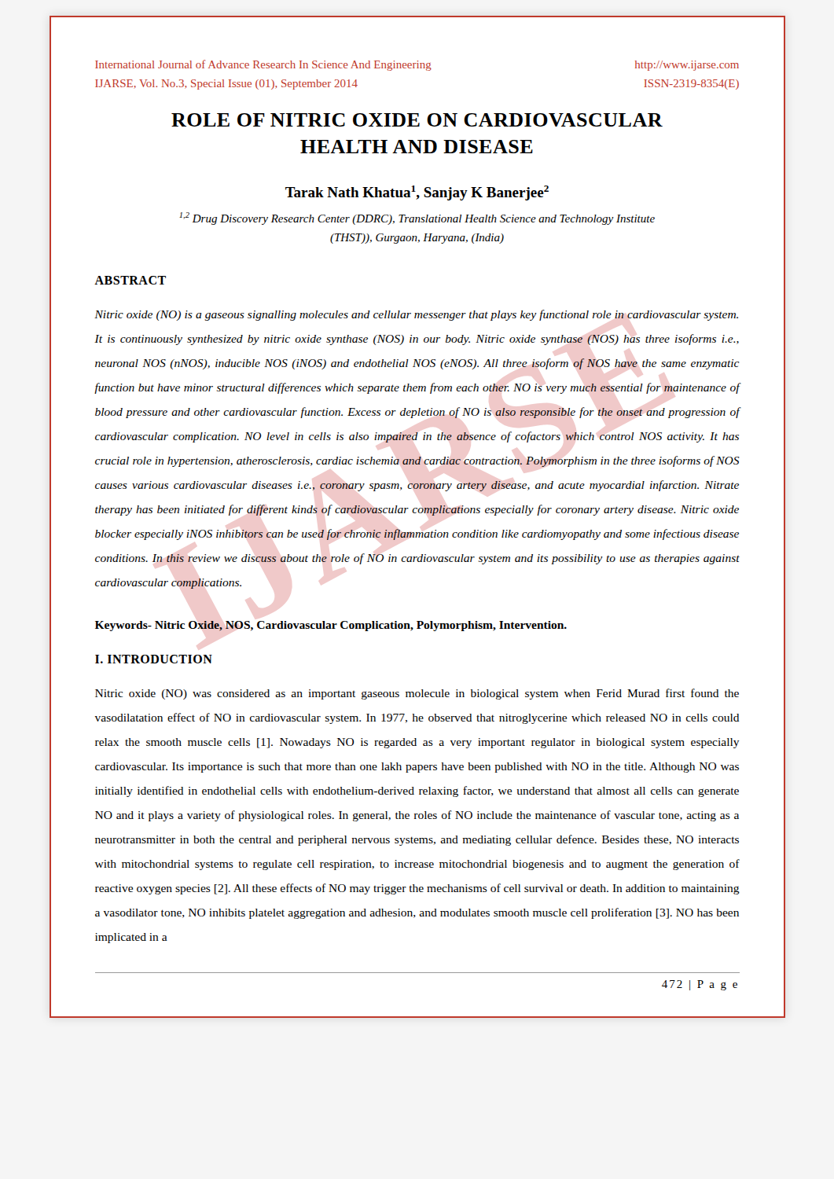IJARSE
International Journal of Advance Research In Science And Engineering http://www.ijarse.com
IJARSE, Vol. No.3, Special Issue (01), September 2014 ISSN-2319-8354(E)
ROLE OF NITRIC OXIDE ON CARDIOVASCULAR
HEALTH AND DISEASE
Tarak Nath Khatua1, Sanjay K Banerjee2
1,2 Drug Discovery Research Center (DDRC), Translational Health Science and Technology Institute
(THST)), Gurgaon, Haryana, (India)
ABSTRACT
Nitric oxide (NO) is a gaseous signalling molecules and cellular messenger that plays key functional role in cardiovascular system. It is continuously synthesized by nitric oxide synthase (NOS) in our body. Nitric oxide synthase (NOS) has three isoforms i.e., neuronal NOS (nNOS), inducible NOS (iNOS) and endothelial NOS (eNOS). All three isoform of NOS have the same enzymatic function but have minor structural differences which separate them from each other. NO is very much essential for maintenance of blood pressure and other cardiovascular function. Excess or depletion of NO is also responsible for the onset and progression of cardiovascular complication. NO level in cells is also impaired in the absence of cofactors which control NOS activity. It has crucial role in hypertension, atherosclerosis, cardiac ischemia and cardiac contraction. Polymorphism in the three isoforms of NOS causes various cardiovascular diseases i.e., coronary spasm, coronary artery disease, and acute myocardial infarction. Nitrate therapy has been initiated for different kinds of cardiovascular complications especially for coronary artery disease. Nitric oxide blocker especially iNOS inhibitors can be used for chronic inflammation condition like cardiomyopathy and some infectious disease conditions. In this review we discuss about the role of NO in cardiovascular system and its possibility to use as therapies against cardiovascular complications.
Keywords- Nitric Oxide, NOS, Cardiovascular Complication, Polymorphism, Intervention.
I. INTRODUCTION
Nitric oxide (NO) was considered as an important gaseous molecule in biological system when Ferid Murad first found the vasodilatation effect of NO in cardiovascular system. In 1977, he observed that nitroglycerine which released NO in cells could relax the smooth muscle cells [1]. Nowadays NO is regarded as a very important regulator in biological system especially cardiovascular. Its importance is such that more than one lakh papers have been published with NO in the title. Although NO was initially identified in endothelial cells with endothelium-derived relaxing factor, we understand that almost all cells can generate NO and it plays a variety of physiological roles. In general, the roles of NO include the maintenance of vascular tone, acting as a neurotransmitter in both the central and peripheral nervous systems, and mediating cellular defence. Besides these, NO interacts with mitochondrial systems to regulate cell respiration, to increase mitochondrial biogenesis and to augment the generation of reactive oxygen species [2]. All these effects of NO may trigger the mechanisms of cell survival or death. In addition to maintaining a vasodilator tone, NO inhibits platelet aggregation and adhesion, and modulates smooth muscle cell proliferation [3]. NO has been implicated in a
472 | P a g e